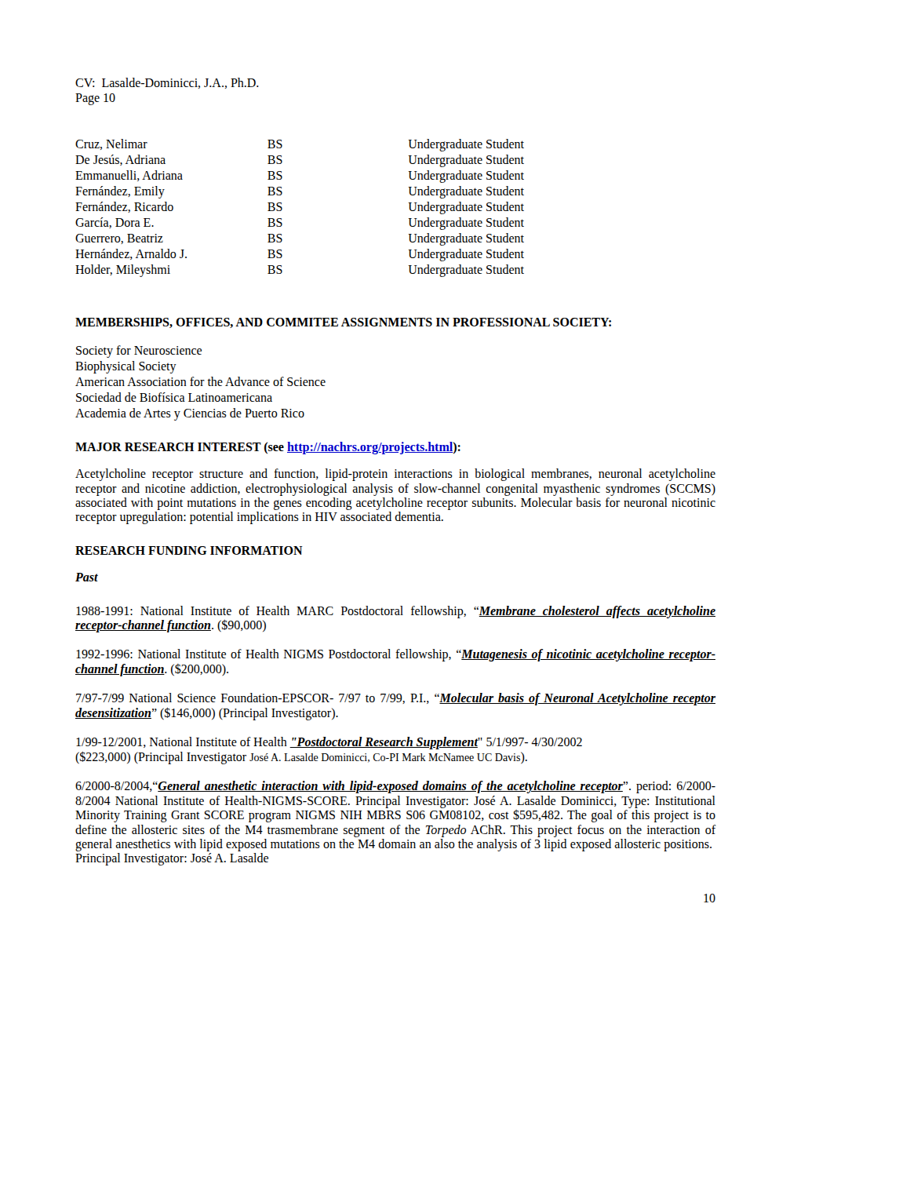CV: Lasalde-Dominicci, J.A., Ph.D.
Page 10
| Cruz, Nelimar | BS | Undergraduate Student |
| De Jesús, Adriana | BS | Undergraduate Student |
| Emmanuelli, Adriana | BS | Undergraduate Student |
| Fernández, Emily | BS | Undergraduate Student |
| Fernández, Ricardo | BS | Undergraduate Student |
| García, Dora E. | BS | Undergraduate Student |
| Guerrero, Beatriz | BS | Undergraduate Student |
| Hernández, Arnaldo J. | BS | Undergraduate Student |
| Holder, Mileyshmi | BS | Undergraduate Student |
MEMBERSHIPS, OFFICES, AND COMMITEE ASSIGNMENTS IN PROFESSIONAL SOCIETY:
Society for Neuroscience
Biophysical Society
American Association for the Advance of Science
Sociedad de Biofísica Latinoamericana
Academia de Artes y Ciencias de Puerto Rico
MAJOR RESEARCH INTEREST (see http://nachrs.org/projects.html):
Acetylcholine receptor structure and function, lipid-protein interactions in biological membranes, neuronal acetylcholine receptor and nicotine addiction, electrophysiological analysis of slow-channel congenital myasthenic syndromes (SCCMS) associated with point mutations in the genes encoding acetylcholine receptor subunits. Molecular basis for neuronal nicotinic receptor upregulation: potential implications in HIV associated dementia.
RESEARCH FUNDING INFORMATION
Past
1988-1991: National Institute of Health MARC Postdoctoral fellowship, “Membrane cholesterol affects acetylcholine receptor-channel function. ($90,000)
1992-1996: National Institute of Health NIGMS Postdoctoral fellowship, “Mutagenesis of nicotinic acetylcholine receptor-channel function. ($200,000).
7/97-7/99 National Science Foundation-EPSCOR- 7/97 to 7/99, P.I., “Molecular basis of Neuronal Acetylcholine receptor desensitization” ($146,000) (Principal Investigator).
1/99-12/2001, National Institute of Health "Postdoctoral Research Supplement" 5/1/997- 4/30/2002
($223,000) (Principal Investigator José A. Lasalde Dominicci, Co-PI Mark McNamee UC Davis).
6/2000-8/2004,“General anesthetic interaction with lipid-exposed domains of the acetylcholine receptor”. period: 6/2000-8/2004 National Institute of Health-NIGMS-SCORE. Principal Investigator: José A. Lasalde Dominicci, Type: Institutional Minority Training Grant SCORE program NIGMS NIH MBRS S06 GM08102, cost $595,482. The goal of this project is to define the allosteric sites of the M4 trasmembrane segment of the Torpedo AChR. This project focus on the interaction of general anesthetics with lipid exposed mutations on the M4 domain an also the analysis of 3 lipid exposed allosteric positions. Principal Investigator: José A. Lasalde
10